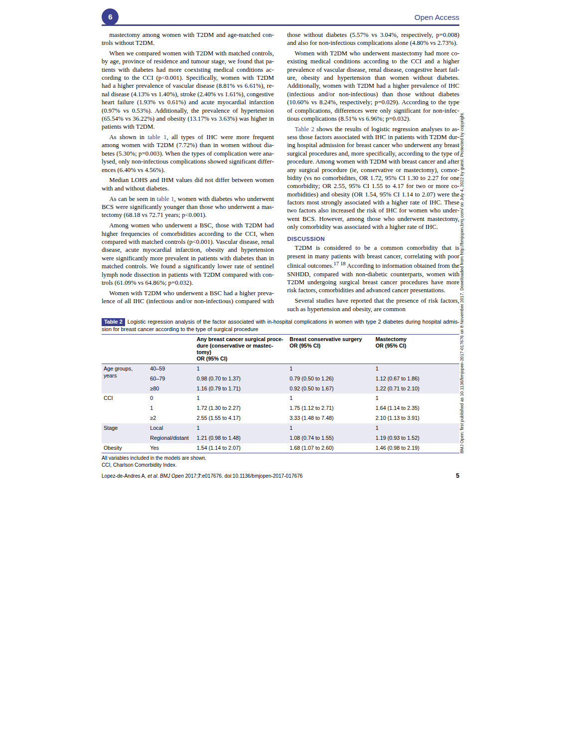6
Open Access
BMJ Open: first published as 10.1136/bmjopen-2017-017676 on 8 November 2017. Downloaded from http://bmjopen.bmj.com/ on July 4, 2022 by guest. Protected by copyright.
mastectomy among women with T2DM and age-matched controls without T2DM.
When we compared women with T2DM with matched controls, by age, province of residence and tumour stage, we found that patients with diabetes had more coexisting medical conditions according to the CCI (p<0.001). Specifically, women with T2DM had a higher prevalence of vascular disease (8.81% vs 6.61%), renal disease (4.13% vs 1.40%), stroke (2.40% vs 1.61%), congestive heart failure (1.93% vs 0.61%) and acute myocardial infarction (0.97% vs 0.53%). Additionally, the prevalence of hypertension (65.54% vs 36.22%) and obesity (13.17% vs 3.63%) was higher in patients with T2DM.
As shown in table 1, all types of IHC were more frequent among women with T2DM (7.72%) than in women without diabetes (5.30%; p=0.003). When the types of complication were analysed, only non-infectious complications showed significant differences (6.40% vs 4.56%).
Median LOHS and IHM values did not differ between women with and without diabetes.
As can be seen in table 1, women with diabetes who underwent BCS were significantly younger than those who underwent a mastectomy (68.18 vs 72.71 years; p<0.001).
Among women who underwent a BSC, those with T2DM had higher frequencies of comorbidities according to the CCI, when compared with matched controls (p<0.001). Vascular disease, renal disease, acute myocardial infarction, obesity and hypertension were significantly more prevalent in patients with diabetes than in matched controls. We found a significantly lower rate of sentinel lymph node dissection in patients with T2DM compared with controls (61.09% vs 64.86%; p=0.032).
Women with T2DM who underwent a BSC had a higher prevalence of all IHC (infectious and/or non-infectious) compared with those without diabetes (5.57% vs 3.04%, respectively, p=0.008) and also for non-infectious complications alone (4.80% vs 2.73%).
Women with T2DM who underwent mastectomy had more coexisting medical conditions according to the CCI and a higher prevalence of vascular disease, renal disease, congestive heart failure, obesity and hypertension than women without diabetes. Additionally, women with T2DM had a higher prevalence of IHC (infectious and/or non-infectious) than those without diabetes (10.60% vs 8.24%, respectively; p=0.029). According to the type of complications, differences were only significant for non-infectious complications (8.51% vs 6.96%; p=0.032).
Table 2 shows the results of logistic regression analyses to assess those factors associated with IHC in patients with T2DM during hospital admission for breast cancer who underwent any breast surgical procedures and, more specifically, according to the type of procedure. Among women with T2DM with breast cancer and after any surgical procedure (ie, conservative or mastectomy), comorbidity (vs no comorbidites, OR 1.72, 95% CI 1.30 to 2.27 for one comorbidity; OR 2.55, 95% CI 1.55 to 4.17 for two or more comorbidities) and obesity (OR 1.54, 95% CI 1.14 to 2.07) were the factors most strongly associated with a higher rate of IHC. These two factors also increased the risk of IHC for women who underwent BCS. However, among those who underwent mastectomy, only comorbidity was associated with a higher rate of IHC.
Discussion
T2DM is considered to be a common comorbidity that is present in many patients with breast cancer, correlating with poor clinical outcomes.17 18 According to information obtained from the SNHDD, compared with non-diabetic counterparts, women with T2DM undergoing surgical breast cancer procedures have more risk factors, comorbidities and advanced cancer presentations.
Several studies have reported that the presence of risk factors, such as hypertension and obesity, are common
Table 2 Logistic regression analysis of the factor associated with in-hospital complications in women with type 2 diabetes during hospital admission for breast cancer according to the type of surgical procedure
| | | Any breast cancer surgical procedure (conservative or mastectomy) OR (95% CI) | Breast conservative surgery OR (95% CI) | Mastectomy OR (95% CI) |
| --- | --- | --- | --- | --- |
| Age groups, years | 40–59 | 1 | 1 | 1 |
| 60–79 | 0.98 (0.70 to 1.37) | 0.79 (0.50 to 1.26) | 1.12 (0.67 to 1.86) |
| ≥80 | 1.16 (0.79 to 1.71) | 0.92 (0.50 to 1.67) | 1.22 (0.71 to 2.10) |
| CCI | 0 | 1 | 1 | 1 |
| 1 | 1.72 (1.30 to 2.27) | 1.75 (1.12 to 2.71) | 1.64 (1.14 to 2.35) |
| ≥2 | 2.55 (1.55 to 4.17) | 3.33 (1.48 to 7.48) | 2.10 (1.13 to 3.91) |
| Stage | Local | 1 | 1 | 1 |
| Regional/distant | 1.21 (0.98 to 1.48) | 1.08 (0.74 to 1.55) | 1.19 (0.93 to 1.52) |
| Obesity | Yes | 1.54 (1.14 to 2.07) | 1.68 (1.07 to 2.60) | 1.46 (0.98 to 2.19) |
All variables included in the models are shown.
CCI, Charlson Comorbidity Index.
Lopez-de-Andres A, et al. BMJ Open 2017;7:e017676. doi:10.1136/bmjopen-2017-017676
5